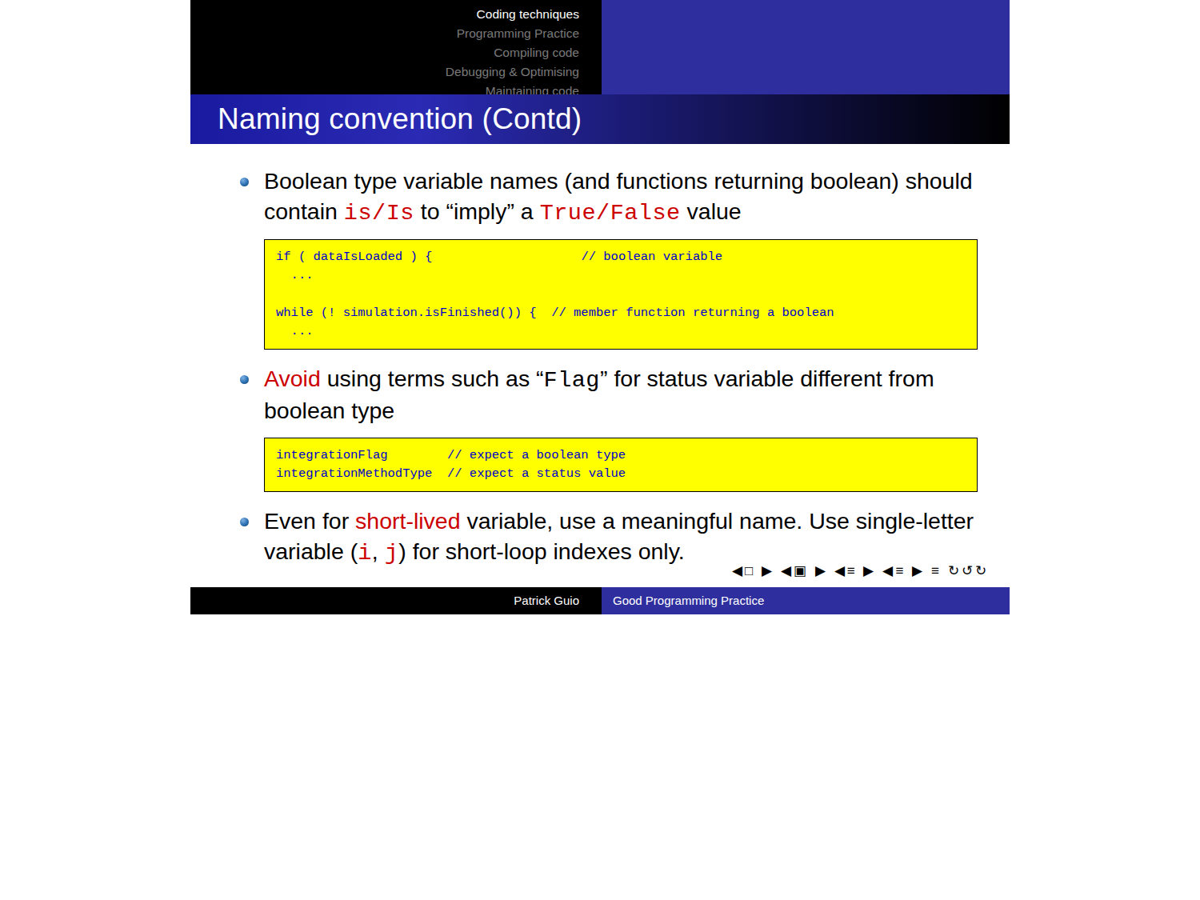Coding techniques Programming Practice Compiling code Debugging & Optimising Maintaining code
Naming convention (Contd)
Boolean type variable names (and functions returning boolean) should contain is/Is to “imply” a True/False value
if ( dataIsLoaded ) { // boolean variable ... while (! simulation.isFinished()) { // member function returning a boolean ...
Avoid using terms such as “Flag” for status variable different from boolean type
integrationFlag // expect a boolean type integrationMethodType // expect a status value
Even for short-lived variable, use a meaningful name. Use single-letter variable (i, j) for short-loop indexes only.
◀□ ▶ ◀▣ ▶ ◀≡ ▶ ◀≡ ▶ ≡ ↻↺↻
Patrick Guio
Good Programming Practice